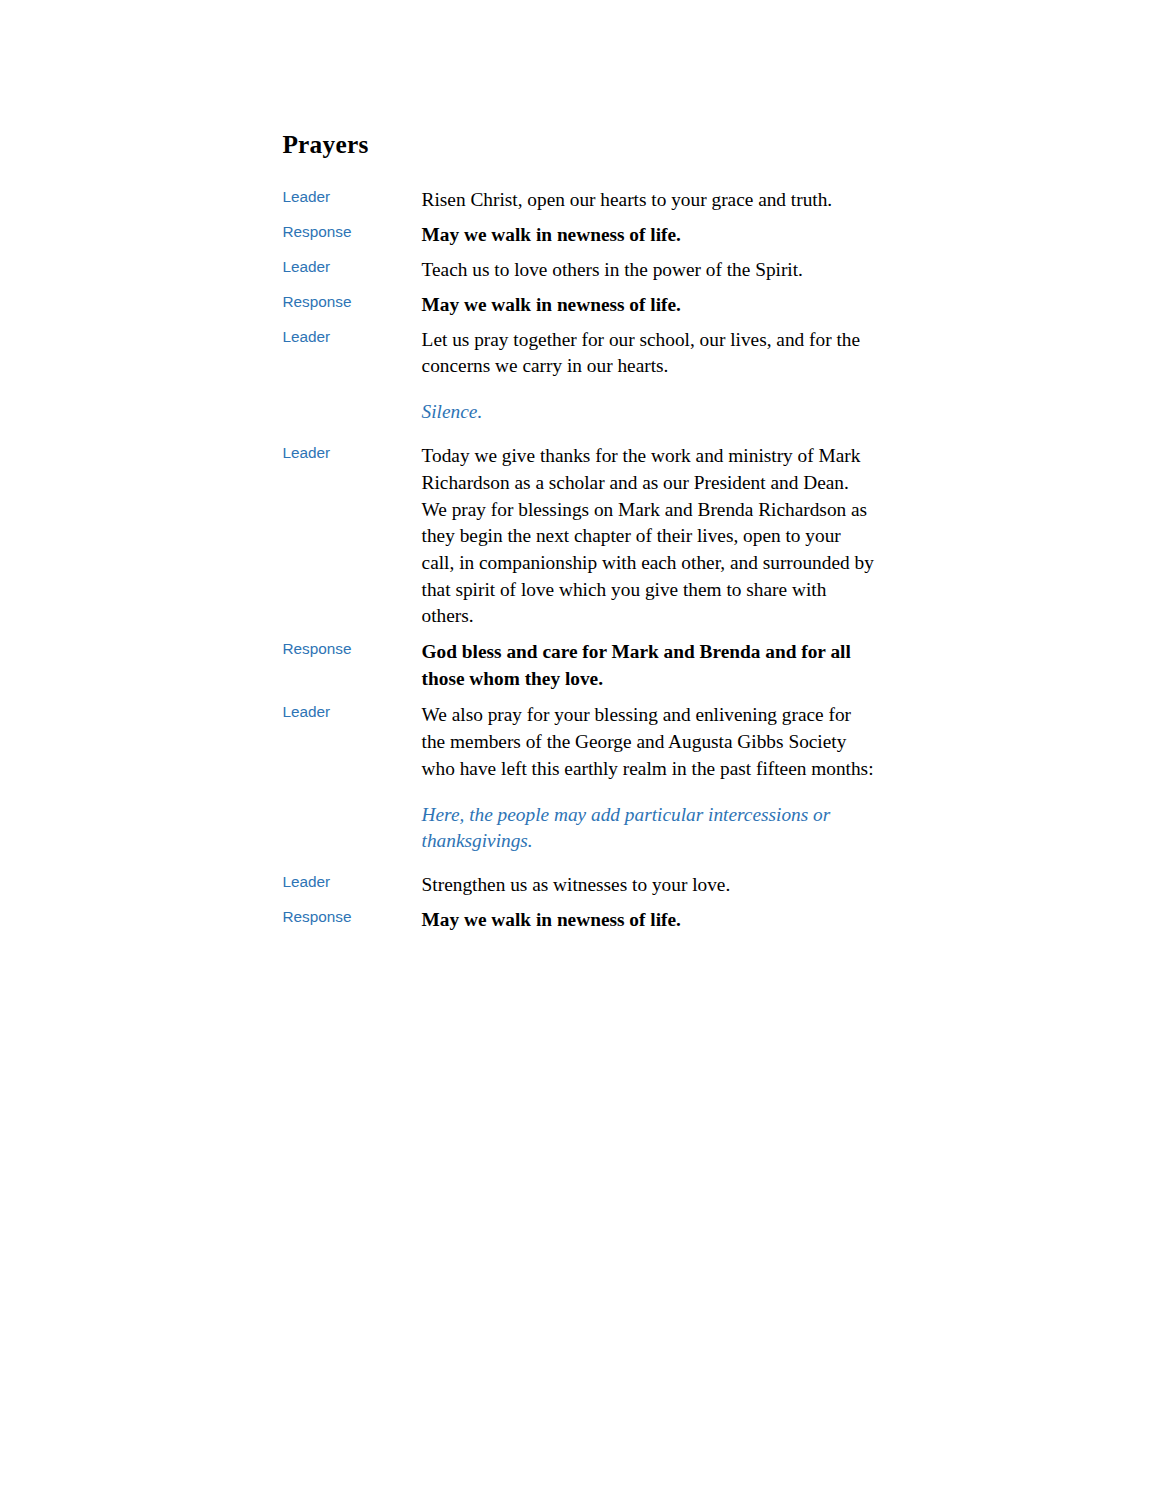Prayers
| Leader | Risen Christ, open our hearts to your grace and truth. |
| Response | May we walk in newness of life. |
| Leader | Teach us to love others in the power of the Spirit. |
| Response | May we walk in newness of life. |
| Leader | Let us pray together for our school, our lives, and for the concerns we carry in our hearts. |
| | Silence. |
| Leader | Today we give thanks for the work and ministry of Mark Richardson as a scholar and as our President and Dean. We pray for blessings on Mark and Brenda Richardson as they begin the next chapter of their lives, open to your call, in companionship with each other, and surrounded by that spirit of love which you give them to share with others. |
| Response | God bless and care for Mark and Brenda and for all those whom they love. |
| Leader | We also pray for your blessing and enlivening grace for the members of the George and Augusta Gibbs Society who have left this earthly realm in the past fifteen months: |
| | Here, the people may add particular intercessions or thanksgivings. |
| Leader | Strengthen us as witnesses to your love. |
| Response | May we walk in newness of life. |